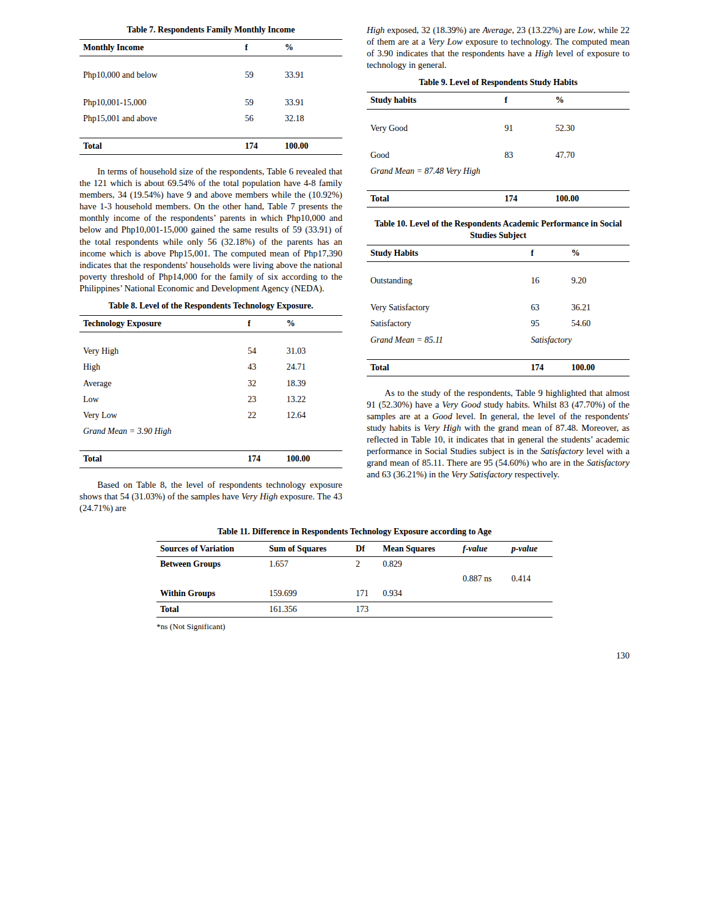Table 7. Respondents Family Monthly Income
| Monthly Income | f | % |
| --- | --- | --- |
| Php10,000 and below | 59 | 33.91 |
| Php10,001-15,000 | 59 | 33.91 |
| Php15,001 and above | 56 | 32.18 |
| Total | 174 | 100.00 |
In terms of household size of the respondents, Table 6 revealed that the 121 which is about 69.54% of the total population have 4-8 family members, 34 (19.54%) have 9 and above members while the (10.92%) have 1-3 household members. On the other hand, Table 7 presents the monthly income of the respondents’ parents in which Php10,000 and below and Php10,001-15,000 gained the same results of 59 (33.91) of the total respondents while only 56 (32.18%) of the parents has an income which is above Php15,001. The computed mean of Php17,390 indicates that the respondents' households were living above the national poverty threshold of Php14,000 for the family of six according to the Philippines’ National Economic and Development Agency (NEDA).
Table 8. Level of the Respondents Technology Exposure.
| Technology Exposure | f | % |
| --- | --- | --- |
| Very High | 54 | 31.03 |
| High | 43 | 24.71 |
| Average | 32 | 18.39 |
| Low | 23 | 13.22 |
| Very Low | 22 | 12.64 |
| Grand Mean = 3.90 High |
| Total | 174 | 100.00 |
Based on Table 8, the level of respondents technology exposure shows that 54 (31.03%) of the samples have Very High exposure. The 43 (24.71%) are
High exposed, 32 (18.39%) are Average, 23 (13.22%) are Low, while 22 of them are at a Very Low exposure to technology. The computed mean of 3.90 indicates that the respondents have a High level of exposure to technology in general.
Table 9. Level of Respondents Study Habits
| Study habits | f | % |
| --- | --- | --- |
| Very Good | 91 | 52.30 |
| Good | 83 | 47.70 |
| Grand Mean = 87.48 Very High |
| Total | 174 | 100.00 |
Table 10. Level of the Respondents Academic Performance in Social Studies Subject
| Study Habits | f | % |
| --- | --- | --- |
| Outstanding | 16 | 9.20 |
| Very Satisfactory | 63 | 36.21 |
| Satisfactory | 95 | 54.60 |
| Grand Mean = 85.11 | Satisfactory |
| Total | 174 | 100.00 |
As to the study of the respondents, Table 9 highlighted that almost 91 (52.30%) have a Very Good study habits. Whilst 83 (47.70%) of the samples are at a Good level. In general, the level of the respondents' study habits is Very High with the grand mean of 87.48. Moreover, as reflected in Table 10, it indicates that in general the students’ academic performance in Social Studies subject is in the Satisfactory level with a grand mean of 85.11. There are 95 (54.60%) who are in the Satisfactory and 63 (36.21%) in the Very Satisfactory respectively.
Table 11. Difference in Respondents Technology Exposure according to Age
| Sources of Variation | Sum of Squares | Df | Mean Squares | f-value | p-value |
| --- | --- | --- | --- | --- | --- |
| Between Groups | 1.657 | 2 | 0.829 | | |
| | | | | 0.887 ns | 0.414 |
| Within Groups | 159.699 | 171 | 0.934 | | |
| Total | 161.356 | 173 | | | |
*ns (Not Significant)
130